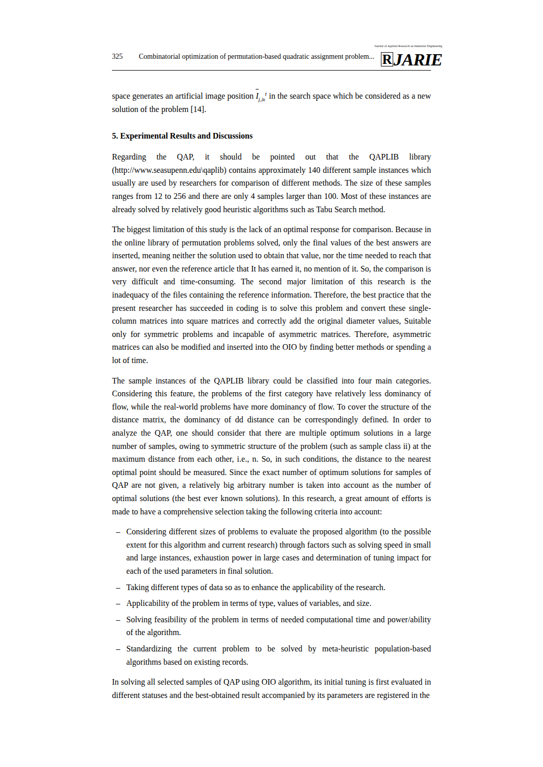325 Combinatorial optimization of permutation-based quadratic assignment problem...
Journal of Applied Research on Industrial Engineering
RJARIE
space generates an artificial image position Ij,ikt in the search space which be considered as a new solution of the problem [14].
5. Experimental Results and Discussions
Regarding the QAP, it should be pointed out that the QAPLIB library (http://www.seasupenn.edu\qaplib) contains approximately 140 different sample instances which usually are used by researchers for comparison of different methods. The size of these samples ranges from 12 to 256 and there are only 4 samples larger than 100. Most of these instances are already solved by relatively good heuristic algorithms such as Tabu Search method.
The biggest limitation of this study is the lack of an optimal response for comparison. Because in the online library of permutation problems solved, only the final values of the best answers are inserted, meaning neither the solution used to obtain that value, nor the time needed to reach that answer, nor even the reference article that It has earned it, no mention of it. So, the comparison is very difficult and time-consuming. The second major limitation of this research is the inadequacy of the files containing the reference information. Therefore, the best practice that the present researcher has succeeded in coding is to solve this problem and convert these single-column matrices into square matrices and correctly add the original diameter values, Suitable only for symmetric problems and incapable of asymmetric matrices. Therefore, asymmetric matrices can also be modified and inserted into the OIO by finding better methods or spending a lot of time.
The sample instances of the QAPLIB library could be classified into four main categories. Considering this feature, the problems of the first category have relatively less dominancy of flow, while the real-world problems have more dominancy of flow. To cover the structure of the distance matrix, the dominancy of dd distance can be correspondingly defined. In order to analyze the QAP, one should consider that there are multiple optimum solutions in a large number of samples, owing to symmetric structure of the problem (such as sample class ii) at the maximum distance from each other, i.e., n. So, in such conditions, the distance to the nearest optimal point should be measured. Since the exact number of optimum solutions for samples of QAP are not given, a relatively big arbitrary number is taken into account as the number of optimal solutions (the best ever known solutions). In this research, a great amount of efforts is made to have a comprehensive selection taking the following criteria into account:
Considering different sizes of problems to evaluate the proposed algorithm (to the possible extent for this algorithm and current research) through factors such as solving speed in small and large instances, exhaustion power in large cases and determination of tuning impact for each of the used parameters in final solution.
Taking different types of data so as to enhance the applicability of the research.
Applicability of the problem in terms of type, values of variables, and size.
Solving feasibility of the problem in terms of needed computational time and power/ability of the algorithm.
Standardizing the current problem to be solved by meta-heuristic population-based algorithms based on existing records.
In solving all selected samples of QAP using OIO algorithm, its initial tuning is first evaluated in different statuses and the best-obtained result accompanied by its parameters are registered in the